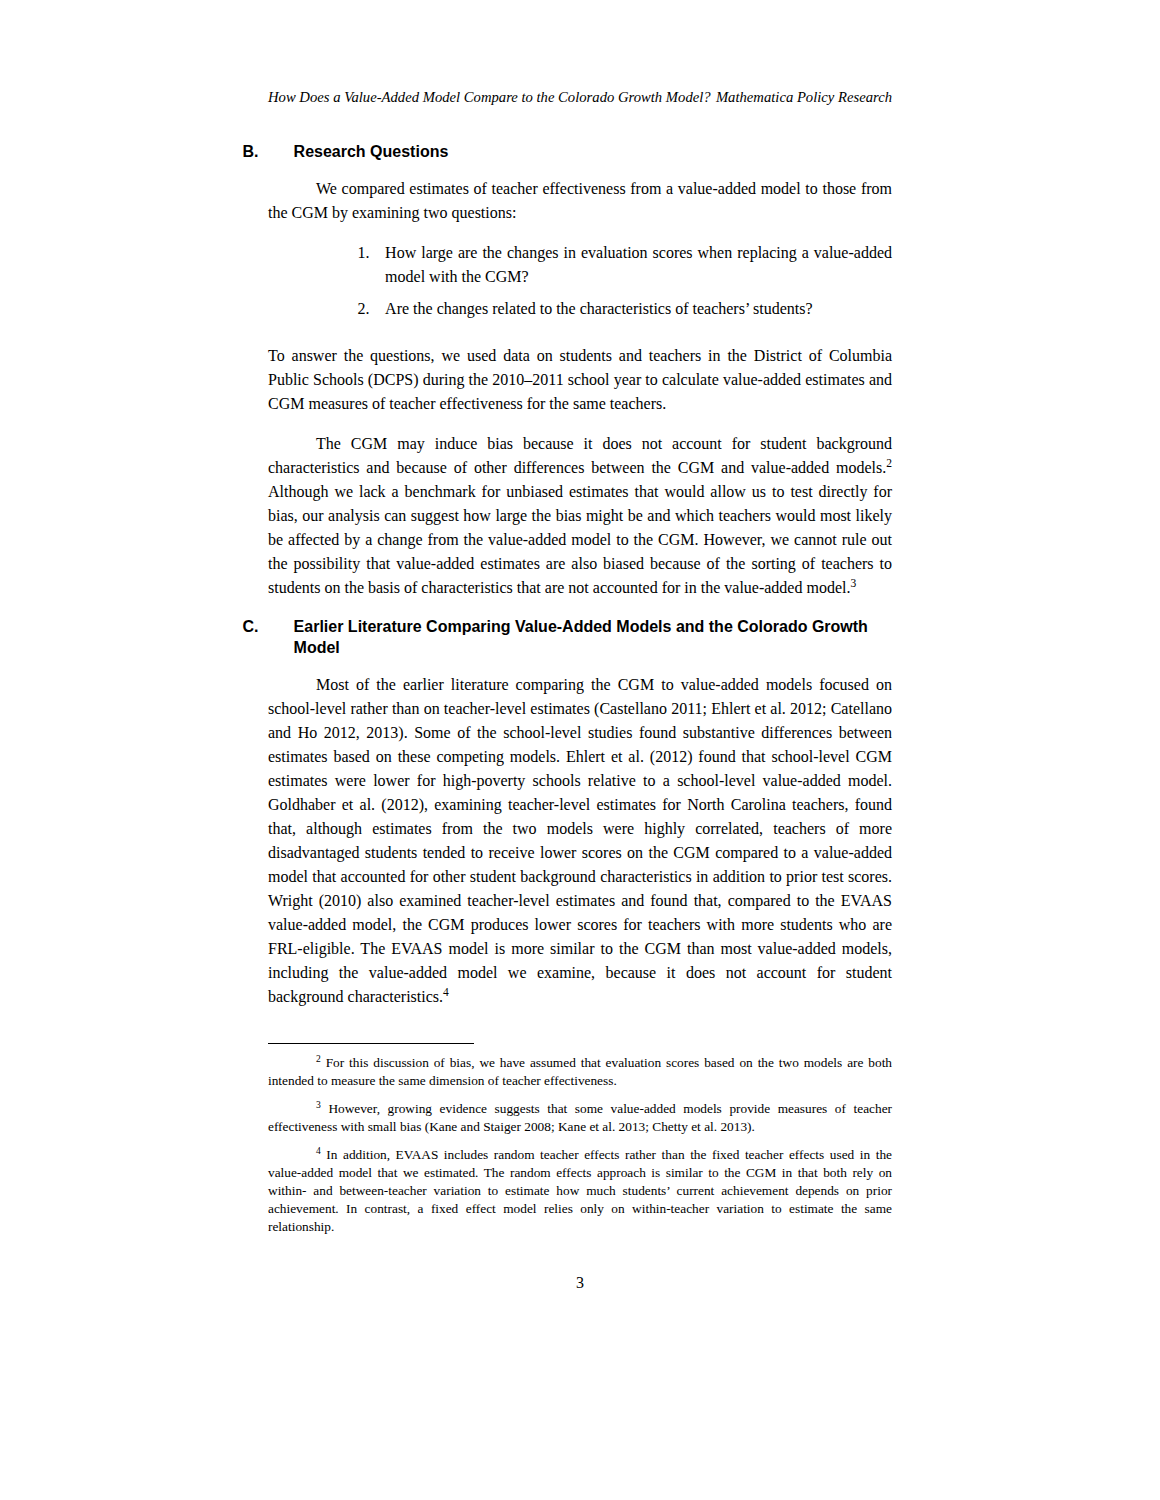How Does a Value-Added Model Compare to the Colorado Growth Model? Mathematica Policy Research
B. Research Questions
We compared estimates of teacher effectiveness from a value-added model to those from the CGM by examining two questions:
How large are the changes in evaluation scores when replacing a value-added model with the CGM?
Are the changes related to the characteristics of teachers’ students?
To answer the questions, we used data on students and teachers in the District of Columbia Public Schools (DCPS) during the 2010–2011 school year to calculate value-added estimates and CGM measures of teacher effectiveness for the same teachers.
The CGM may induce bias because it does not account for student background characteristics and because of other differences between the CGM and value-added models.2 Although we lack a benchmark for unbiased estimates that would allow us to test directly for bias, our analysis can suggest how large the bias might be and which teachers would most likely be affected by a change from the value-added model to the CGM. However, we cannot rule out the possibility that value-added estimates are also biased because of the sorting of teachers to students on the basis of characteristics that are not accounted for in the value-added model.3
C. Earlier Literature Comparing Value-Added Models and the Colorado Growth Model
Most of the earlier literature comparing the CGM to value-added models focused on school-level rather than on teacher-level estimates (Castellano 2011; Ehlert et al. 2012; Catellano and Ho 2012, 2013). Some of the school-level studies found substantive differences between estimates based on these competing models. Ehlert et al. (2012) found that school-level CGM estimates were lower for high-poverty schools relative to a school-level value-added model. Goldhaber et al. (2012), examining teacher-level estimates for North Carolina teachers, found that, although estimates from the two models were highly correlated, teachers of more disadvantaged students tended to receive lower scores on the CGM compared to a value-added model that accounted for other student background characteristics in addition to prior test scores. Wright (2010) also examined teacher-level estimates and found that, compared to the EVAAS value-added model, the CGM produces lower scores for teachers with more students who are FRL-eligible. The EVAAS model is more similar to the CGM than most value-added models, including the value-added model we examine, because it does not account for student background characteristics.4
2 For this discussion of bias, we have assumed that evaluation scores based on the two models are both intended to measure the same dimension of teacher effectiveness.
3 However, growing evidence suggests that some value-added models provide measures of teacher effectiveness with small bias (Kane and Staiger 2008; Kane et al. 2013; Chetty et al. 2013).
4 In addition, EVAAS includes random teacher effects rather than the fixed teacher effects used in the value-added model that we estimated. The random effects approach is similar to the CGM in that both rely on within- and between-teacher variation to estimate how much students’ current achievement depends on prior achievement. In contrast, a fixed effect model relies only on within-teacher variation to estimate the same relationship.
3